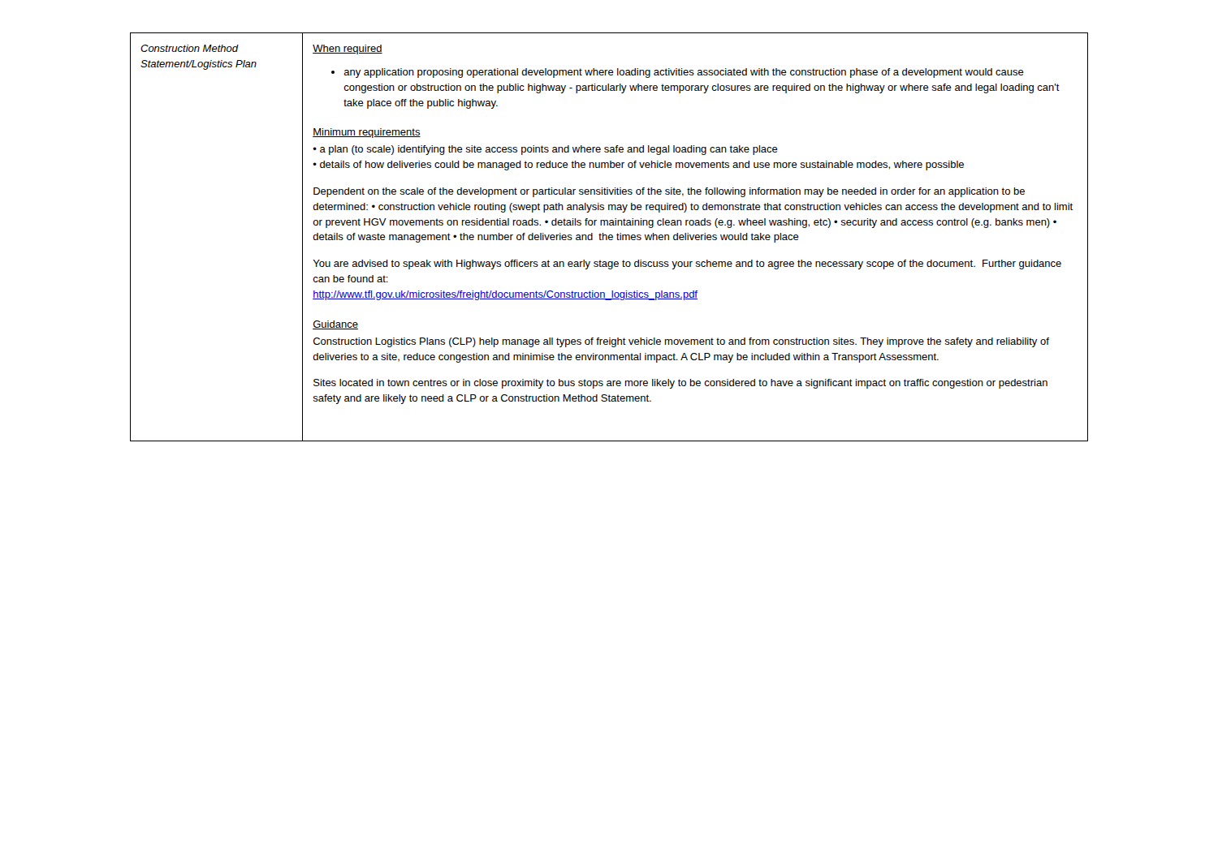| Construction Method Statement/Logistics Plan | When required any application proposing operational development where loading activities associated with the construction phase of a development would cause congestion or obstruction on the public highway - particularly where temporary closures are required on the highway or where safe and legal loading can't take place off the public highway. Minimum requirements • a plan (to scale) identifying the site access points and where safe and legal loading can take place • details of how deliveries could be managed to reduce the number of vehicle movements and use more sustainable modes, where possible Dependent on the scale of the development or particular sensitivities of the site, the following information may be needed in order for an application to be determined: • construction vehicle routing (swept path analysis may be required) to demonstrate that construction vehicles can access the development and to limit or prevent HGV movements on residential roads. • details for maintaining clean roads (e.g. wheel washing, etc) • security and access control (e.g. banks men) • details of waste management • the number of deliveries and the times when deliveries would take place You are advised to speak with Highways officers at an early stage to discuss your scheme and to agree the necessary scope of the document. Further guidance can be found at: http://www.tfl.gov.uk/microsites/freight/documents/Construction_logistics_plans.pdf Guidance Construction Logistics Plans (CLP) help manage all types of freight vehicle movement to and from construction sites. They improve the safety and reliability of deliveries to a site, reduce congestion and minimise the environmental impact. A CLP may be included within a Transport Assessment. Sites located in town centres or in close proximity to bus stops are more likely to be considered to have a significant impact on traffic congestion or pedestrian safety and are likely to need a CLP or a Construction Method Statement. |